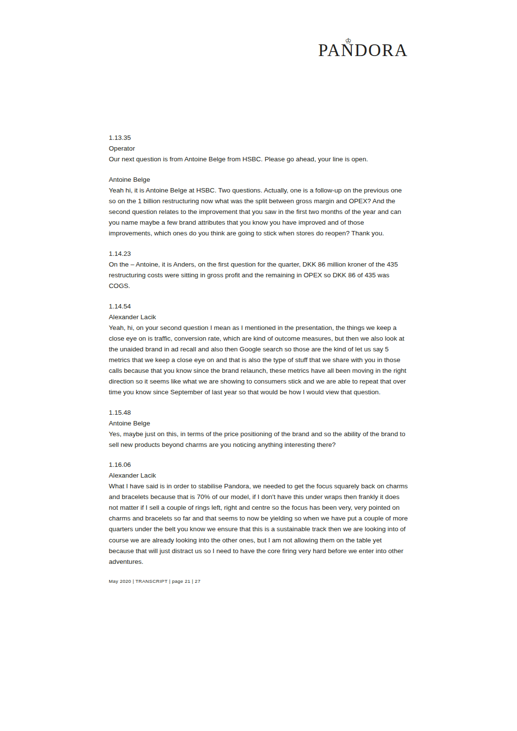PAND♔ORA
1.13.35
Operator
Our next question is from Antoine Belge from HSBC. Please go ahead, your line is open.
Antoine Belge
Yeah hi, it is Antoine Belge at HSBC. Two questions. Actually, one is a follow-up on the previous one so on the 1 billion restructuring now what was the split between gross margin and OPEX? And the second question relates to the improvement that you saw in the first two months of the year and can you name maybe a few brand attributes that you know you have improved and of those improvements, which ones do you think are going to stick when stores do reopen? Thank you.
1.14.23
On the – Antoine, it is Anders, on the first question for the quarter, DKK 86 million kroner of the 435 restructuring costs were sitting in gross profit and the remaining in OPEX so DKK 86 of 435 was COGS.
1.14.54
Alexander Lacik
Yeah, hi, on your second question I mean as I mentioned in the presentation, the things we keep a close eye on is traffic, conversion rate, which are kind of outcome measures, but then we also look at the unaided brand in ad recall and also then Google search so those are the kind of let us say 5 metrics that we keep a close eye on and that is also the type of stuff that we share with you in those calls because that you know since the brand relaunch, these metrics have all been moving in the right direction so it seems like what we are showing to consumers stick and we are able to repeat that over time you know since September of last year so that would be how I would view that question.
1.15.48
Antoine Belge
Yes, maybe just on this, in terms of the price positioning of the brand and so the ability of the brand to sell new products beyond charms are you noticing anything interesting there?
1.16.06
Alexander Lacik
What I have said is in order to stabilise Pandora, we needed to get the focus squarely back on charms and bracelets because that is 70% of our model, if I don't have this under wraps then frankly it does not matter if I sell a couple of rings left, right and centre so the focus has been very, very pointed on charms and bracelets so far and that seems to now be yielding so when we have put a couple of more quarters under the belt you know we ensure that this is a sustainable track then we are looking into of course we are already looking into the other ones, but I am not allowing them on the table yet because that will just distract us so I need to have the core firing very hard before we enter into other adventures.
May 2020 | TRANSCRIPT | page 21 | 27